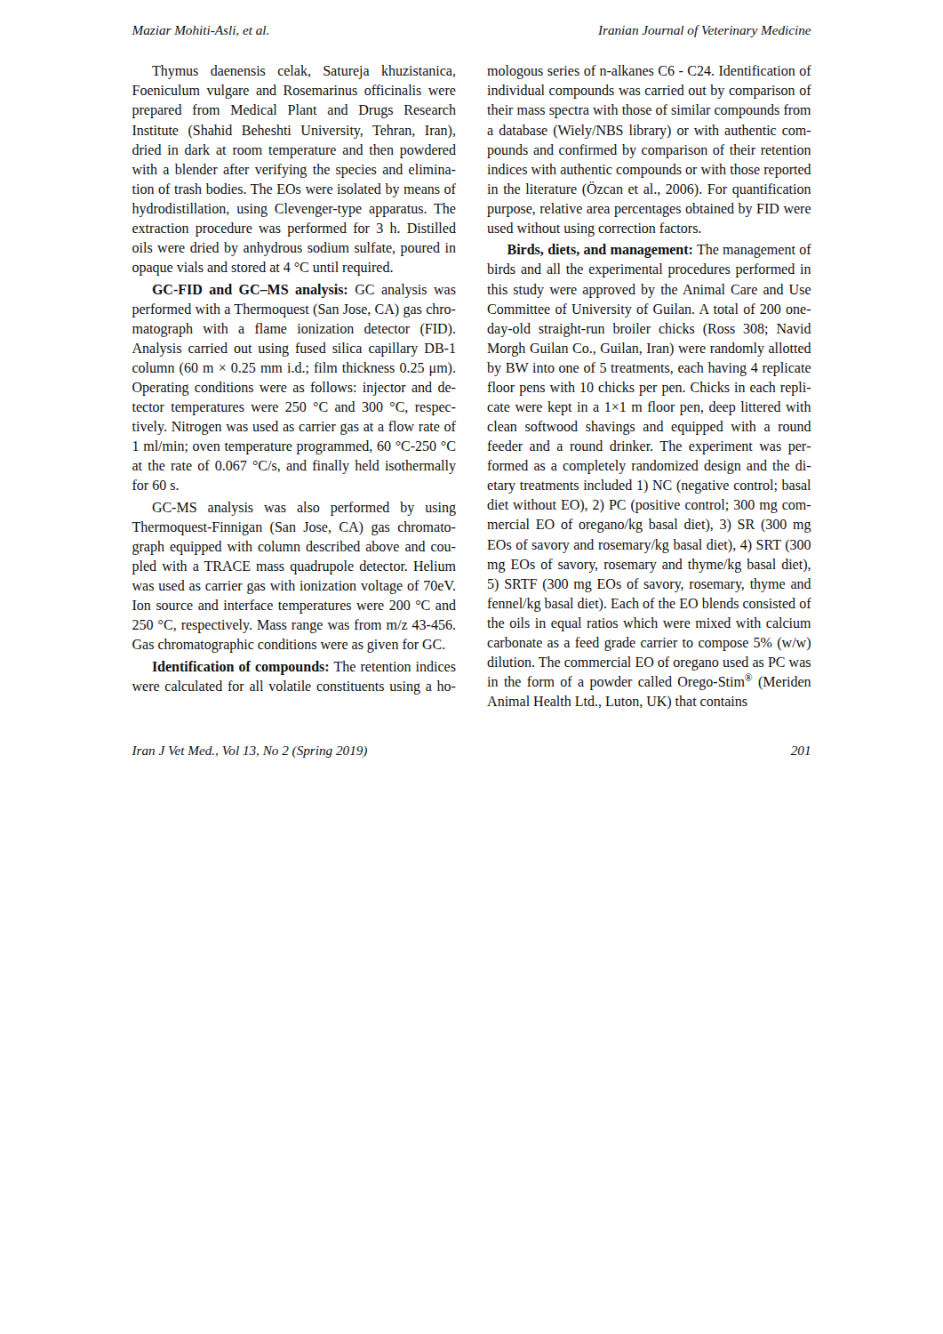Maziar Mohiti-Asli, et al.
Iranian Journal of Veterinary Medicine
Thymus daenensis celak, Satureja khuzistanica, Foeniculum vulgare and Rosemarinus officinalis were prepared from Medical Plant and Drugs Research Institute (Shahid Beheshti University, Tehran, Iran), dried in dark at room temperature and then powdered with a blender after verifying the species and elimination of trash bodies. The EOs were isolated by means of hydrodistillation, using Clevenger-type apparatus. The extraction procedure was performed for 3 h. Distilled oils were dried by anhydrous sodium sulfate, poured in opaque vials and stored at 4 °C until required.
GC-FID and GC–MS analysis: GC analysis was performed with a Thermoquest (San Jose, CA) gas chromatograph with a flame ionization detector (FID). Analysis carried out using fused silica capillary DB-1 column (60 m × 0.25 mm i.d.; film thickness 0.25 μm). Operating conditions were as follows: injector and detector temperatures were 250 °C and 300 °C, respectively. Nitrogen was used as carrier gas at a flow rate of 1 ml/min; oven temperature programmed, 60 °C-250 °C at the rate of 0.067 °C/s, and finally held isothermally for 60 s.
GC-MS analysis was also performed by using Thermoquest-Finnigan (San Jose, CA) gas chromatograph equipped with column described above and coupled with a TRACE mass quadrupole detector. Helium was used as carrier gas with ionization voltage of 70eV. Ion source and interface temperatures were 200 °C and 250 °C, respectively. Mass range was from m/z 43-456. Gas chromatographic conditions were as given for GC.
Identification of compounds: The retention indices were calculated for all volatile constituents using a homologous series of n-alkanes C6 - C24. Identification of individual compounds was carried out by comparison of their mass spectra with those of similar compounds from a database (Wiely/NBS library) or with authentic compounds and confirmed by comparison of their retention indices with authentic compounds or with those reported in the literature (Özcan et al., 2006). For quantification purpose, relative area percentages obtained by FID were used without using correction factors.
Birds, diets, and management: The management of birds and all the experimental procedures performed in this study were approved by the Animal Care and Use Committee of University of Guilan. A total of 200 one-day-old straight-run broiler chicks (Ross 308; Navid Morgh Guilan Co., Guilan, Iran) were randomly allotted by BW into one of 5 treatments, each having 4 replicate floor pens with 10 chicks per pen. Chicks in each replicate were kept in a 1×1 m floor pen, deep littered with clean softwood shavings and equipped with a round feeder and a round drinker. The experiment was performed as a completely randomized design and the dietary treatments included 1) NC (negative control; basal diet without EO), 2) PC (positive control; 300 mg commercial EO of oregano/kg basal diet), 3) SR (300 mg EOs of savory and rosemary/kg basal diet), 4) SRT (300 mg EOs of savory, rosemary and thyme/kg basal diet), 5) SRTF (300 mg EOs of savory, rosemary, thyme and fennel/kg basal diet). Each of the EO blends consisted of the oils in equal ratios which were mixed with calcium carbonate as a feed grade carrier to compose 5% (w/w) dilution. The commercial EO of oregano used as PC was in the form of a powder called Orego-Stim® (Meriden Animal Health Ltd., Luton, UK) that contains
Iran J Vet Med., Vol 13, No 2 (Spring 2019)
201